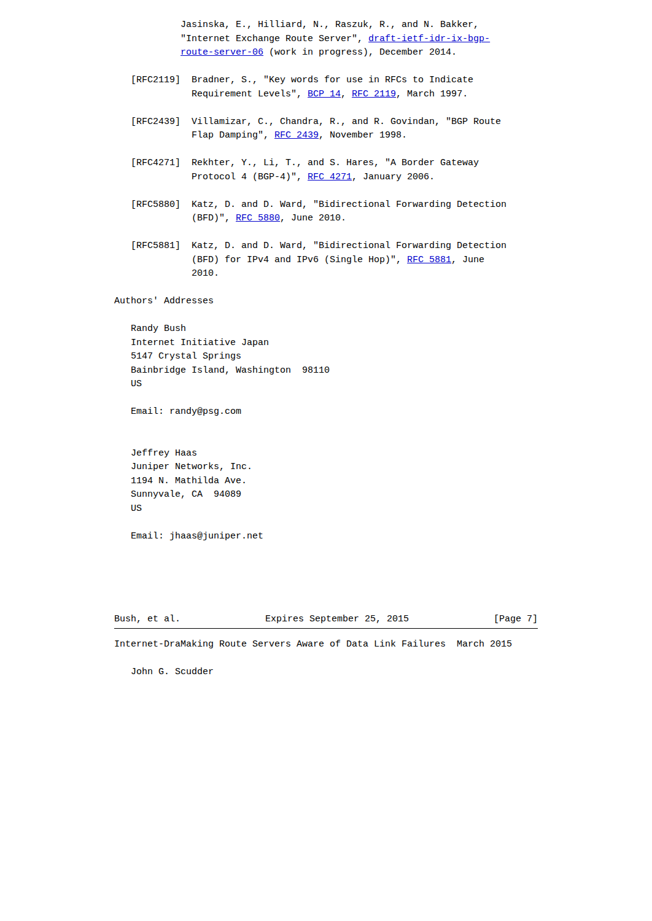Jasinska, E., Hilliard, N., Raszuk, R., and N. Bakker,
            "Internet Exchange Route Server", draft-ietf-idr-ix-bgp-
            route-server-06 (work in progress), December 2014.

   [RFC2119]  Bradner, S., "Key words for use in RFCs to Indicate
              Requirement Levels", BCP 14, RFC 2119, March 1997.

   [RFC2439]  Villamizar, C., Chandra, R., and R. Govindan, "BGP Route
              Flap Damping", RFC 2439, November 1998.

   [RFC4271]  Rekhter, Y., Li, T., and S. Hares, "A Border Gateway
              Protocol 4 (BGP-4)", RFC 4271, January 2006.

   [RFC5880]  Katz, D. and D. Ward, "Bidirectional Forwarding Detection
              (BFD)", RFC 5880, June 2010.

   [RFC5881]  Katz, D. and D. Ward, "Bidirectional Forwarding Detection
              (BFD) for IPv4 and IPv6 (Single Hop)", RFC 5881, June
              2010.

Authors' Addresses

   Randy Bush
   Internet Initiative Japan
   5147 Crystal Springs
   Bainbridge Island, Washington  98110
   US

   Email: randy@psg.com


   Jeffrey Haas
   Juniper Networks, Inc.
   1194 N. Mathilda Ave.
   Sunnyvale, CA  94089
   US

   Email: jhaas@juniper.net
Bush, et al. Expires September 25, 2015 [Page 7]
Internet-DraMaking Route Servers Aware of Data Link Failures  March 2015
   John G. Scudder